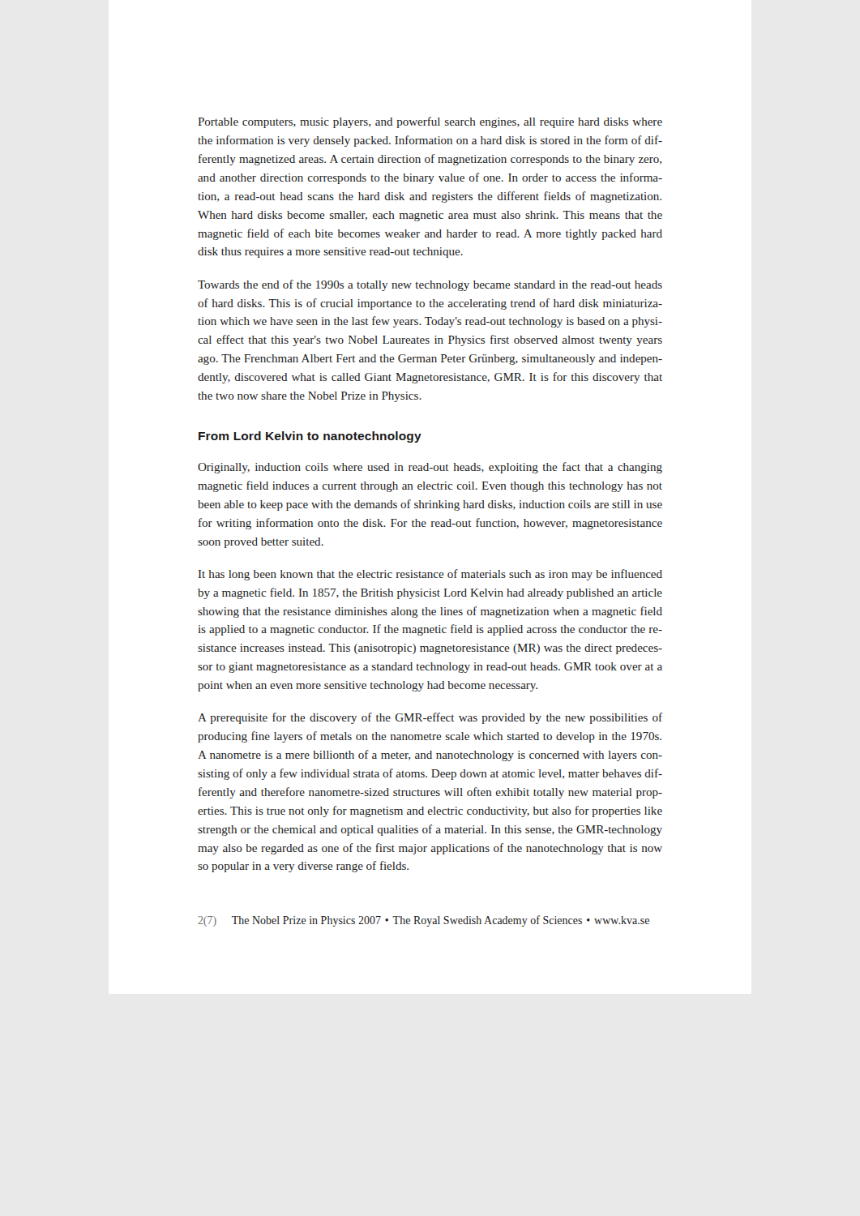Portable computers, music players, and powerful search engines, all require hard disks where the information is very densely packed. Information on a hard disk is stored in the form of differently magnetized areas. A certain direction of magnetization corresponds to the binary zero, and another direction corresponds to the binary value of one. In order to access the information, a read-out head scans the hard disk and registers the different fields of magnetization. When hard disks become smaller, each magnetic area must also shrink. This means that the magnetic field of each bite becomes weaker and harder to read. A more tightly packed hard disk thus requires a more sensitive read-out technique.
Towards the end of the 1990s a totally new technology became standard in the read-out heads of hard disks. This is of crucial importance to the accelerating trend of hard disk miniaturization which we have seen in the last few years. Today's read-out technology is based on a physical effect that this year's two Nobel Laureates in Physics first observed almost twenty years ago. The Frenchman Albert Fert and the German Peter Grünberg, simultaneously and independently, discovered what is called Giant Magnetoresistance, GMR. It is for this discovery that the two now share the Nobel Prize in Physics.
From Lord Kelvin to nanotechnology
Originally, induction coils where used in read-out heads, exploiting the fact that a changing magnetic field induces a current through an electric coil. Even though this technology has not been able to keep pace with the demands of shrinking hard disks, induction coils are still in use for writing information onto the disk. For the read-out function, however, magnetoresistance soon proved better suited.
It has long been known that the electric resistance of materials such as iron may be influenced by a magnetic field. In 1857, the British physicist Lord Kelvin had already published an article showing that the resistance diminishes along the lines of magnetization when a magnetic field is applied to a magnetic conductor. If the magnetic field is applied across the conductor the resistance increases instead. This (anisotropic) magnetoresistance (MR) was the direct predecessor to giant magnetoresistance as a standard technology in read-out heads. GMR took over at a point when an even more sensitive technology had become necessary.
A prerequisite for the discovery of the GMR-effect was provided by the new possibilities of producing fine layers of metals on the nanometre scale which started to develop in the 1970s. A nanometre is a mere billionth of a meter, and nanotechnology is concerned with layers consisting of only a few individual strata of atoms. Deep down at atomic level, matter behaves differently and therefore nanometre-sized structures will often exhibit totally new material properties. This is true not only for magnetism and electric conductivity, but also for properties like strength or the chemical and optical qualities of a material. In this sense, the GMR-technology may also be regarded as one of the first major applications of the nanotechnology that is now so popular in a very diverse range of fields.
2(7) The Nobel Prize in Physics 2007•The Royal Swedish Academy of Sciences•www.kva.se